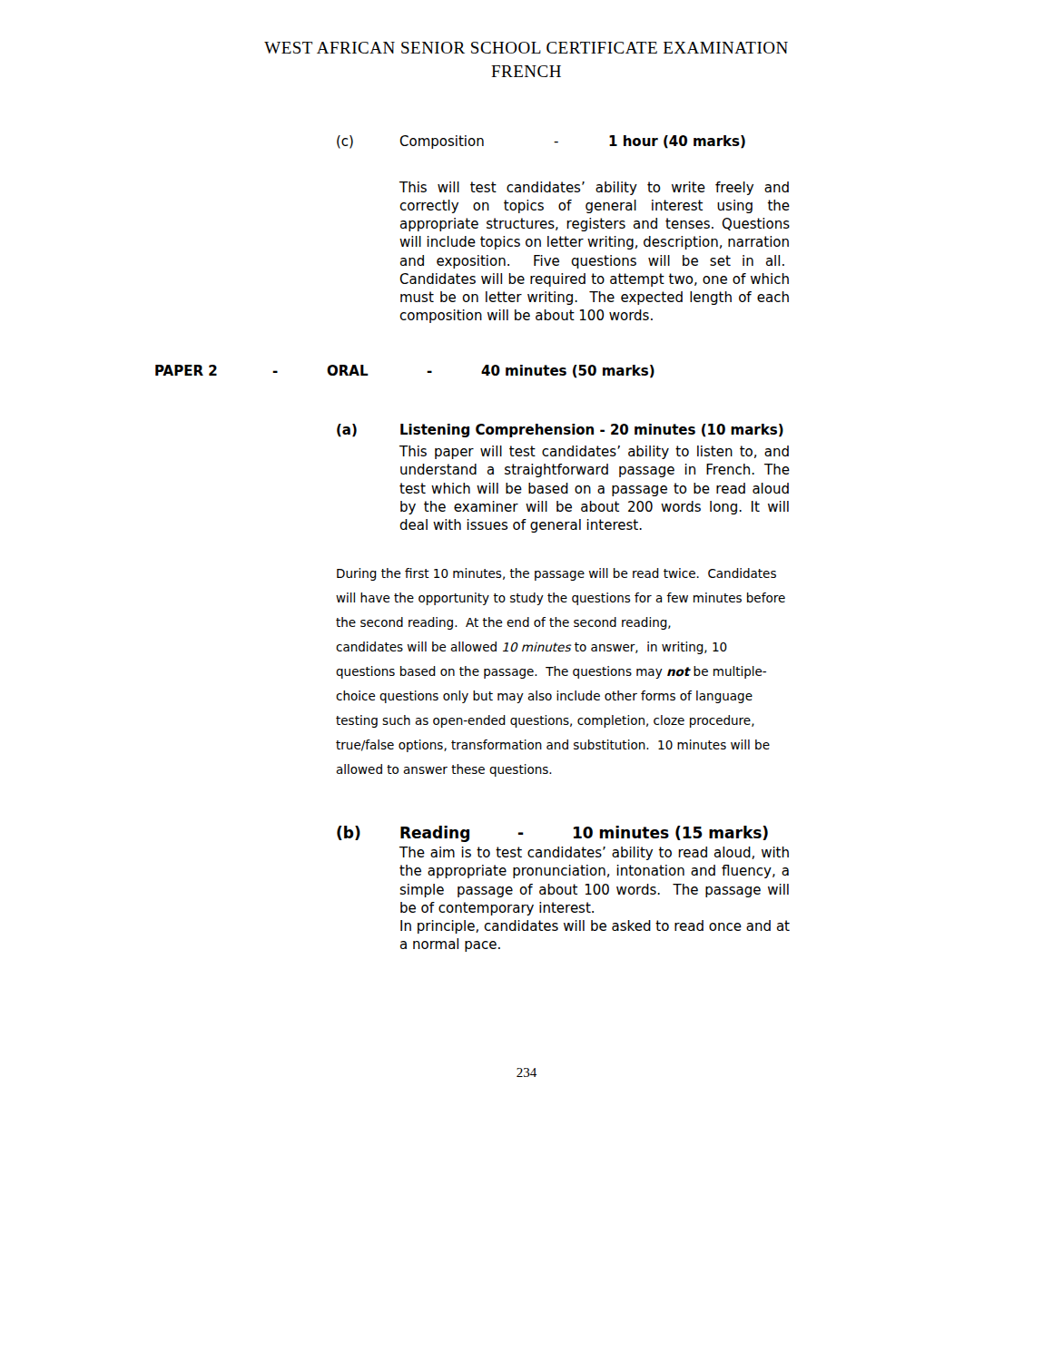WEST AFRICAN SENIOR SCHOOL CERTIFICATE EXAMINATION FRENCH
(c)
Composition
-
1 hour (40 marks)
This will test candidates’ ability to write freely and correctly on topics of general interest using the appropriate structures, registers and tenses. Questions will include topics on letter writing, description, narration and exposition. Five questions will be set in all. Candidates will be required to attempt two, one of which must be on letter writing. The expected length of each composition will be about 100 words.
PAPER 2
-
ORAL
-
40 minutes (50 marks)
(a)
Listening Comprehension - 20 minutes (10 marks)
This paper will test candidates’ ability to listen to, and understand a straightforward passage in French. The test which will be based on a passage to be read aloud by the examiner will be about 200 words long. It will deal with issues of general interest.
During the first 10 minutes, the passage will be read twice. Candidates will have the opportunity to study the questions for a few minutes before the second reading. At the end of the second reading,
candidates will be allowed 10 minutes to answer, in writing, 10 questions based on the passage. The questions may not be multiple-choice questions only but may also include other forms of language testing such as open-ended questions, completion, cloze procedure, true/false options, transformation and substitution. 10 minutes will be allowed to answer these questions.
(b)
Reading
-
10 minutes (15 marks)
The aim is to test candidates’ ability to read aloud, with the appropriate pronunciation, intonation and fluency, a simple passage of about 100 words. The passage will be of contemporary interest.
In principle, candidates will be asked to read once and at a normal pace.
234